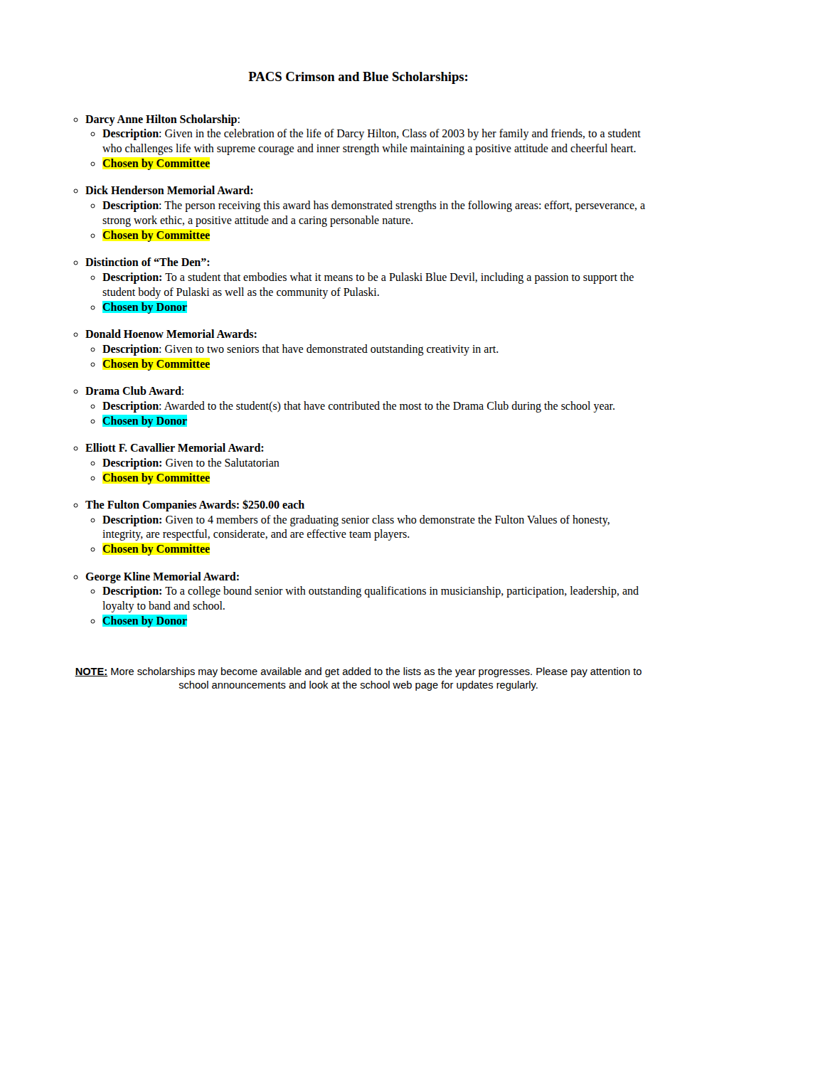PACS Crimson and Blue Scholarships:
Darcy Anne Hilton Scholarship:
Description: Given in the celebration of the life of Darcy Hilton, Class of 2003 by her family and friends, to a student who challenges life with supreme courage and inner strength while maintaining a positive attitude and cheerful heart.
Chosen by Committee
Dick Henderson Memorial Award:
Description: The person receiving this award has demonstrated strengths in the following areas: effort, perseverance, a strong work ethic, a positive attitude and a caring personable nature.
Chosen by Committee
Distinction of “The Den”:
Description: To a student that embodies what it means to be a Pulaski Blue Devil, including a passion to support the student body of Pulaski as well as the community of Pulaski.
Chosen by Donor
Donald Hoenow Memorial Awards:
Description: Given to two seniors that have demonstrated outstanding creativity in art.
Chosen by Committee
Drama Club Award:
Description: Awarded to the student(s) that have contributed the most to the Drama Club during the school year.
Chosen by Donor
Elliott F. Cavallier Memorial Award:
Description: Given to the Salutatorian
Chosen by Committee
The Fulton Companies Awards: $250.00 each
Description: Given to 4 members of the graduating senior class who demonstrate the Fulton Values of honesty, integrity, are respectful, considerate, and are effective team players.
Chosen by Committee
George Kline Memorial Award:
Description: To a college bound senior with outstanding qualifications in musicianship, participation, leadership, and loyalty to band and school.
Chosen by Donor
NOTE: More scholarships may become available and get added to the lists as the year progresses. Please pay attention to school announcements and look at the school web page for updates regularly.